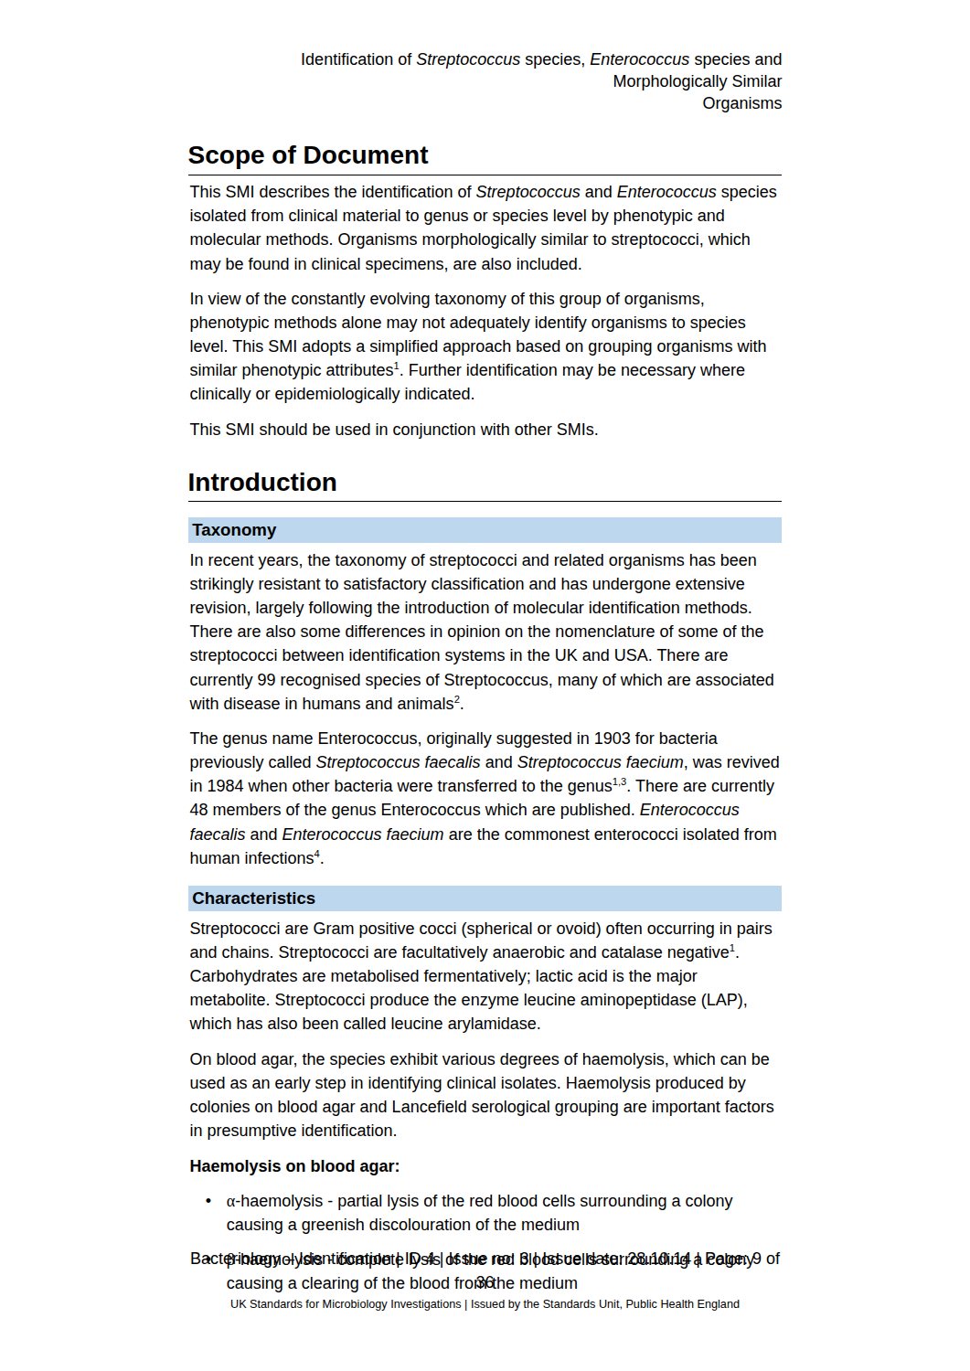Identification of Streptococcus species, Enterococcus species and Morphologically Similar
Organisms
Scope of Document
This SMI describes the identification of Streptococcus and Enterococcus species isolated from clinical material to genus or species level by phenotypic and molecular methods. Organisms morphologically similar to streptococci, which may be found in clinical specimens, are also included.
In view of the constantly evolving taxonomy of this group of organisms, phenotypic methods alone may not adequately identify organisms to species level. This SMI adopts a simplified approach based on grouping organisms with similar phenotypic attributes1. Further identification may be necessary where clinically or epidemiologically indicated.
This SMI should be used in conjunction with other SMIs.
Introduction
Taxonomy
In recent years, the taxonomy of streptococci and related organisms has been strikingly resistant to satisfactory classification and has undergone extensive revision, largely following the introduction of molecular identification methods. There are also some differences in opinion on the nomenclature of some of the streptococci between identification systems in the UK and USA. There are currently 99 recognised species of Streptococcus, many of which are associated with disease in humans and animals2.
The genus name Enterococcus, originally suggested in 1903 for bacteria previously called Streptococcus faecalis and Streptococcus faecium, was revived in 1984 when other bacteria were transferred to the genus1,3. There are currently 48 members of the genus Enterococcus which are published. Enterococcus faecalis and Enterococcus faecium are the commonest enterococci isolated from human infections4.
Characteristics
Streptococci are Gram positive cocci (spherical or ovoid) often occurring in pairs and chains. Streptococci are facultatively anaerobic and catalase negative1. Carbohydrates are metabolised fermentatively; lactic acid is the major metabolite. Streptococci produce the enzyme leucine aminopeptidase (LAP), which has also been called leucine arylamidase.
On blood agar, the species exhibit various degrees of haemolysis, which can be used as an early step in identifying clinical isolates. Haemolysis produced by colonies on blood agar and Lancefield serological grouping are important factors in presumptive identification.
Haemolysis on blood agar:
α-haemolysis - partial lysis of the red blood cells surrounding a colony causing a greenish discolouration of the medium
β-haemolysis - complete lysis of the red blood cells surrounding a colony causing a clearing of the blood from the medium
Bacteriology – Identification | ID 4 | Issue no: 3 | Issue date: 28.10.14 | Page: 9 of 36
UK Standards for Microbiology Investigations | Issued by the Standards Unit, Public Health England